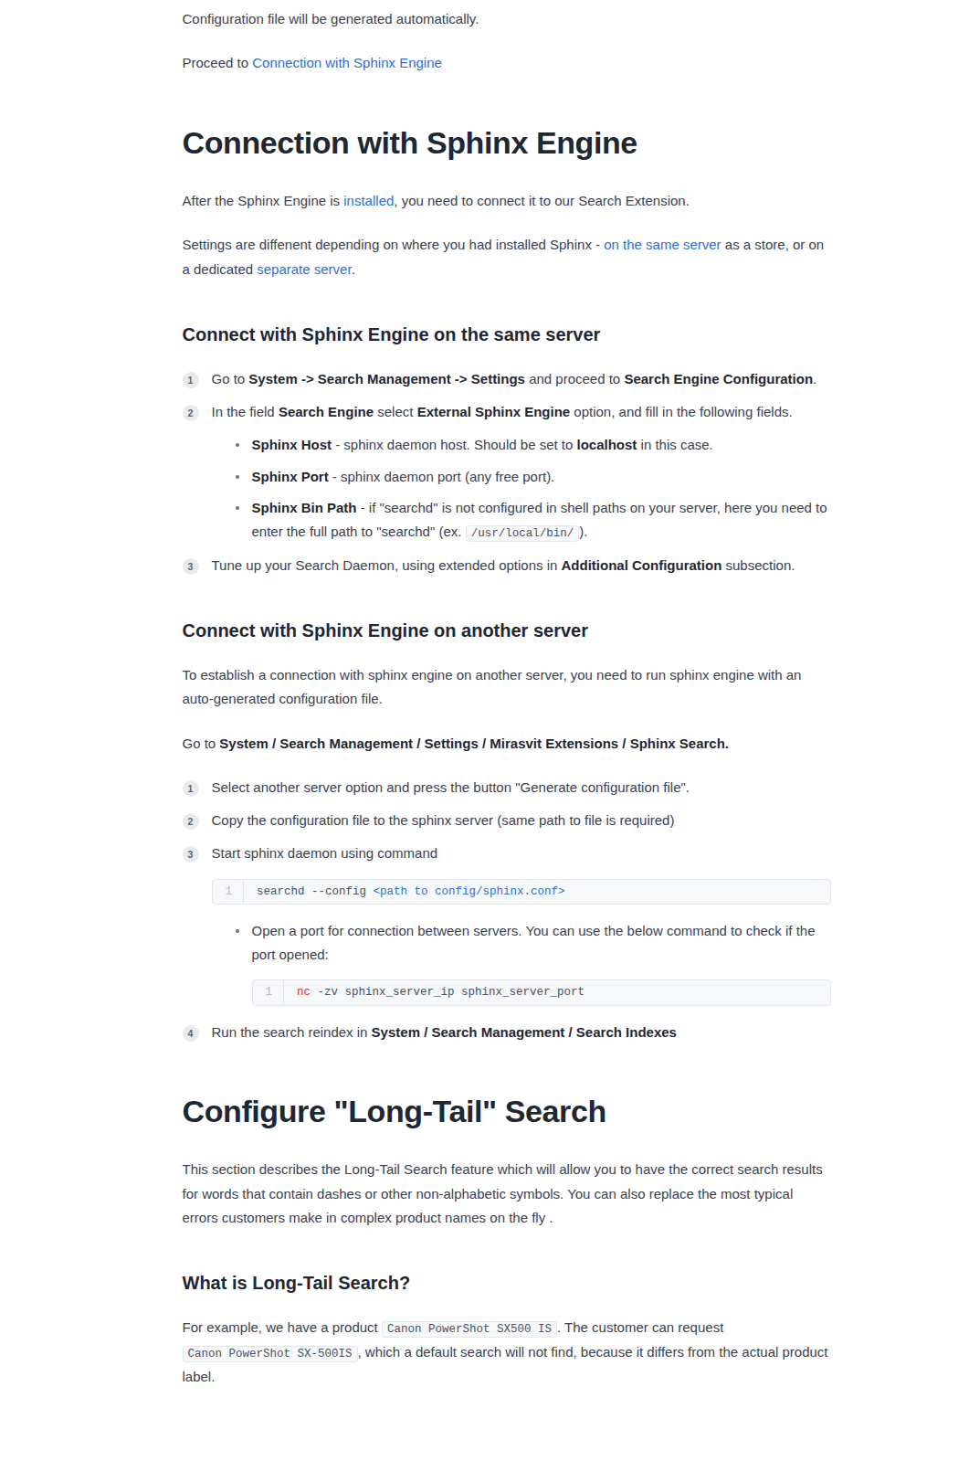Configuration file will be generated automatically.
Proceed to Connection with Sphinx Engine
Connection with Sphinx Engine
After the Sphinx Engine is installed, you need to connect it to our Search Extension.
Settings are diffenent depending on where you had installed Sphinx - on the same server as a store, or on a dedicated separate server.
Connect with Sphinx Engine on the same server
Go to System -> Search Management -> Settings and proceed to Search Engine Configuration.
In the field Search Engine select External Sphinx Engine option, and fill in the following fields.
Sphinx Host - sphinx daemon host. Should be set to localhost in this case.
Sphinx Port - sphinx daemon port (any free port).
Sphinx Bin Path - if "searchd" is not configured in shell paths on your server, here you need to enter the full path to "searchd" (ex. /usr/local/bin/).
Tune up your Search Daemon, using extended options in Additional Configuration subsection.
Connect with Sphinx Engine on another server
To establish a connection with sphinx engine on another server, you need to run sphinx engine with an auto-generated configuration file.
Go to System / Search Management / Settings / Mirasvit Extensions / Sphinx Search.
Select another server option and press the button "Generate configuration file".
Copy the configuration file to the sphinx server (same path to file is required)
Start sphinx daemon using command
1 searchd --config <path to config/sphinx.conf>
Open a port for connection between servers. You can use the below command to check if the port opened:
1 nc -zv sphinx_server_ip sphinx_server_port
Run the search reindex in System / Search Management / Search Indexes
Configure "Long-Tail" Search
This section describes the Long-Tail Search feature which will allow you to have the correct search results for words that contain dashes or other non-alphabetic symbols. You can also replace the most typical errors customers make in complex product names on the fly .
What is Long-Tail Search?
For example, we have a product Canon PowerShot SX500 IS. The customer can request Canon PowerShot SX-500IS, which a default search will not find, because it differs from the actual product label.